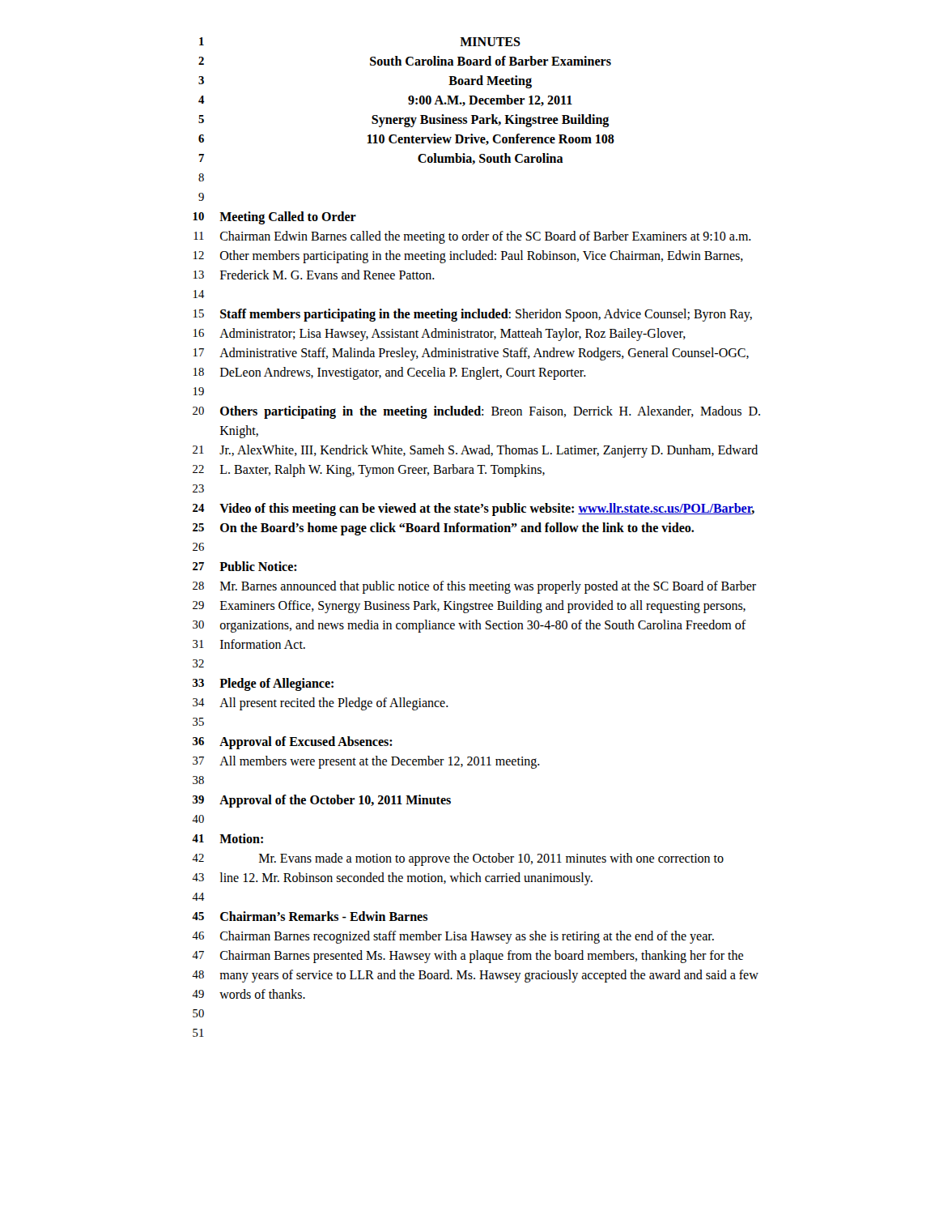MINUTES
South Carolina Board of Barber Examiners
Board Meeting
9:00 A.M., December 12, 2011
Synergy Business Park, Kingstree Building
110 Centerview Drive, Conference Room 108
Columbia, South Carolina
Meeting Called to Order
Chairman Edwin Barnes called the meeting to order of the SC Board of Barber Examiners at 9:10 a.m.
Other members participating in the meeting included: Paul Robinson, Vice Chairman, Edwin Barnes,
Frederick M. G. Evans and Renee Patton.
Staff members participating in the meeting included: Sheridon Spoon, Advice Counsel; Byron Ray,
Administrator; Lisa Hawsey, Assistant Administrator, Matteah Taylor, Roz Bailey-Glover,
Administrative Staff, Malinda Presley, Administrative Staff, Andrew Rodgers, General Counsel-OGC,
DeLeon Andrews, Investigator, and Cecelia P. Englert, Court Reporter.
Others participating in the meeting included: Breon Faison, Derrick H. Alexander, Madous D. Knight,
Jr., AlexWhite, III, Kendrick White, Sameh S. Awad, Thomas L. Latimer, Zanjerry D. Dunham, Edward
L. Baxter, Ralph W. King, Tymon Greer, Barbara T. Tompkins,
Video of this meeting can be viewed at the state’s public website: www.llr.state.sc.us/POL/Barber,
On the Board’s home page click “Board Information” and follow the link to the video.
Public Notice:
Mr. Barnes announced that public notice of this meeting was properly posted at the SC Board of Barber
Examiners Office, Synergy Business Park, Kingstree Building and provided to all requesting persons,
organizations, and news media in compliance with Section 30-4-80 of the South Carolina Freedom of
Information Act.
Pledge of Allegiance:
All present recited the Pledge of Allegiance.
Approval of Excused Absences:
All members were present at the December 12, 2011 meeting.
Approval of the October 10, 2011 Minutes
Motion:
Mr. Evans made a motion to approve the October 10, 2011 minutes with one correction to
line 12. Mr. Robinson seconded the motion, which carried unanimously.
Chairman’s Remarks - Edwin Barnes
Chairman Barnes recognized staff member Lisa Hawsey as she is retiring at the end of the year.
Chairman Barnes presented Ms. Hawsey with a plaque from the board members, thanking her for the
many years of service to LLR and the Board. Ms. Hawsey graciously accepted the award and said a few
words of thanks.